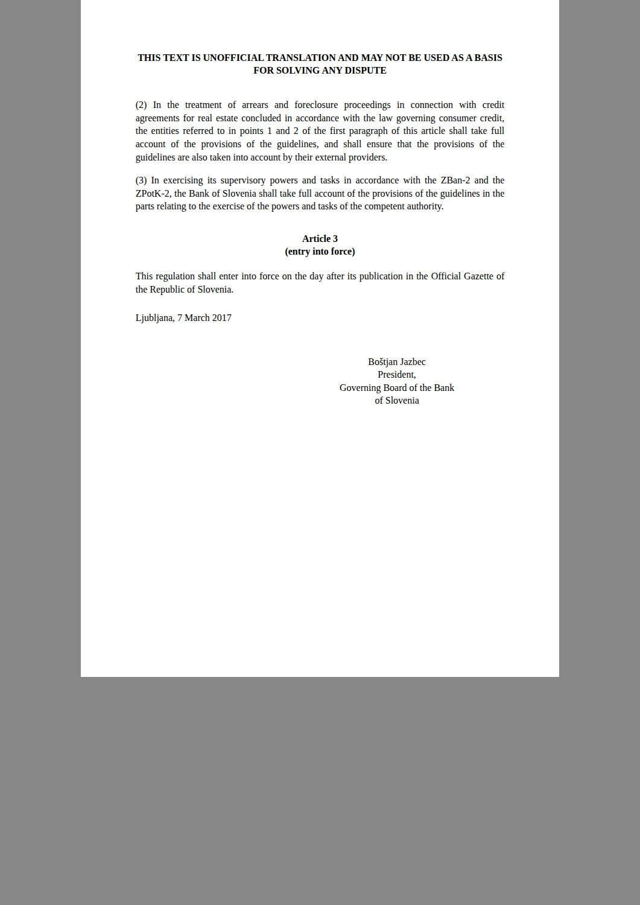This text is unofficial translation and may not be used as a basis for solving any dispute
(2) In the treatment of arrears and foreclosure proceedings in connection with credit agreements for real estate concluded in accordance with the law governing consumer credit, the entities referred to in points 1 and 2 of the first paragraph of this article shall take full account of the provisions of the guidelines, and shall ensure that the provisions of the guidelines are also taken into account by their external providers.
(3) In exercising its supervisory powers and tasks in accordance with the ZBan-2 and the ZPotK-2, the Bank of Slovenia shall take full account of the provisions of the guidelines in the parts relating to the exercise of the powers and tasks of the competent authority.
Article 3 (entry into force)
This regulation shall enter into force on the day after its publication in the Official Gazette of the Republic of Slovenia.
Ljubljana, 7 March 2017
Boštjan Jazbec President, Governing Board of the Bank of Slovenia